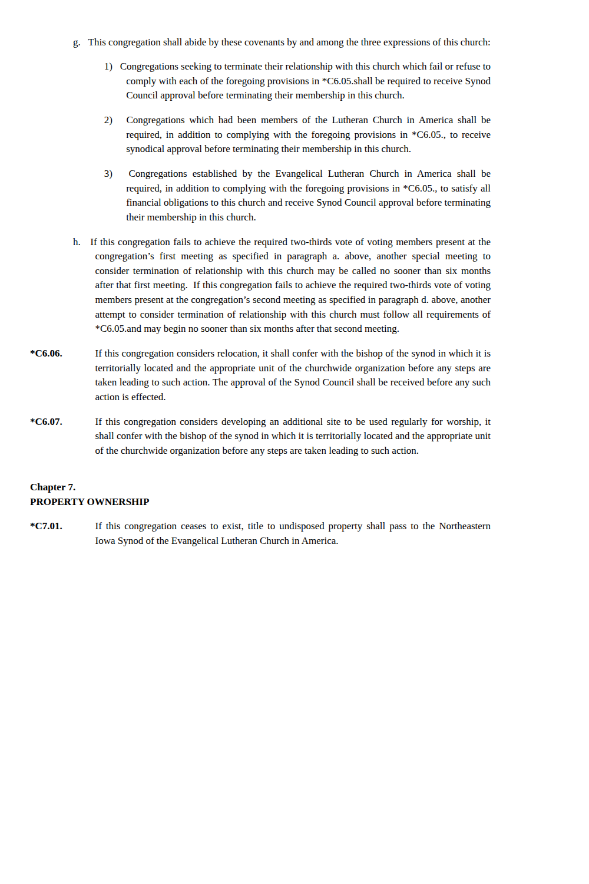g. This congregation shall abide by these covenants by and among the three expressions of this church:
1) Congregations seeking to terminate their relationship with this church which fail or refuse to comply with each of the foregoing provisions in *C6.05.shall be required to receive Synod Council approval before terminating their membership in this church.
2) Congregations which had been members of the Lutheran Church in America shall be required, in addition to complying with the foregoing provisions in *C6.05., to receive synodical approval before terminating their membership in this church.
3) Congregations established by the Evangelical Lutheran Church in America shall be required, in addition to complying with the foregoing provisions in *C6.05., to satisfy all financial obligations to this church and receive Synod Council approval before terminating their membership in this church.
h. If this congregation fails to achieve the required two-thirds vote of voting members present at the congregation’s first meeting as specified in paragraph a. above, another special meeting to consider termination of relationship with this church may be called no sooner than six months after that first meeting. If this congregation fails to achieve the required two-thirds vote of voting members present at the congregation’s second meeting as specified in paragraph d. above, another attempt to consider termination of relationship with this church must follow all requirements of *C6.05.and may begin no sooner than six months after that second meeting.
*C6.06. If this congregation considers relocation, it shall confer with the bishop of the synod in which it is territorially located and the appropriate unit of the churchwide organization before any steps are taken leading to such action. The approval of the Synod Council shall be received before any such action is effected.
*C6.07. If this congregation considers developing an additional site to be used regularly for worship, it shall confer with the bishop of the synod in which it is territorially located and the appropriate unit of the churchwide organization before any steps are taken leading to such action.
Chapter 7.PROPERTY OWNERSHIP
*C7.01. If this congregation ceases to exist, title to undisposed property shall pass to the Northeastern Iowa Synod of the Evangelical Lutheran Church in America.